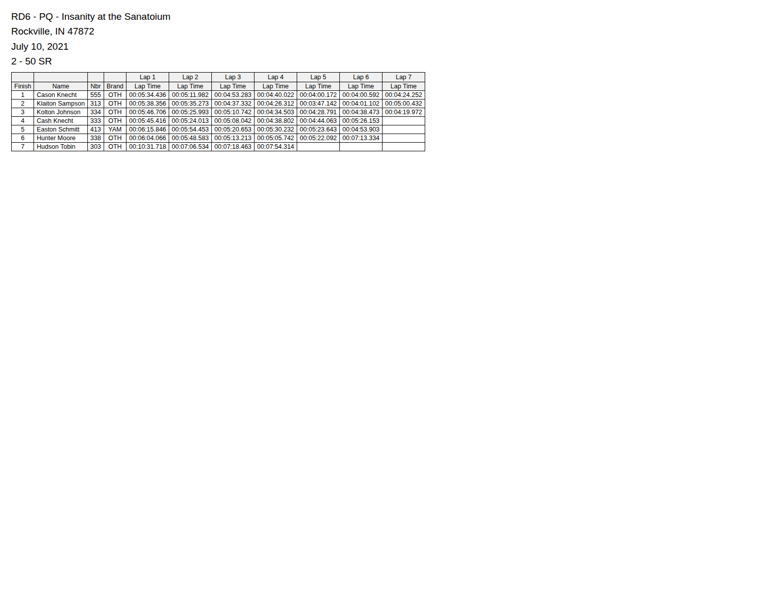RD6 - PQ - Insanity at the Sanatoium
Rockville, IN 47872
July 10, 2021
2 - 50 SR
| | | | | Lap 1 | Lap 2 | Lap 3 | Lap 4 | Lap 5 | Lap 6 | Lap 7 |
| --- | --- | --- | --- | --- | --- | --- | --- | --- | --- | --- |
| Finish | Name | Nbr | Brand | Lap Time | Lap Time | Lap Time | Lap Time | Lap Time | Lap Time | Lap Time |
| 1 | Cason Knecht | 555 | OTH | 00:05:34.436 | 00:05:11.982 | 00:04:53.283 | 00:04:40.022 | 00:04:00.172 | 00:04:00.592 | 00:04:24.252 |
| 2 | Klaiton Sampson | 313 | OTH | 00:05:38.356 | 00:05:35.273 | 00:04:37.332 | 00:04:26.312 | 00:03:47.142 | 00:04:01.102 | 00:05:00.432 |
| 3 | Kolton Johnson | 334 | OTH | 00:05:46.706 | 00:05:25.993 | 00:05:10.742 | 00:04:34.503 | 00:04:28.791 | 00:04:38.473 | 00:04:19.972 |
| 4 | Cash Knecht | 333 | OTH | 00:05:45.416 | 00:05:24.013 | 00:05:08.042 | 00:04:38.802 | 00:04:44.063 | 00:05:26.153 | |
| 5 | Easton Schmitt | 413 | YAM | 00:06:15.846 | 00:05:54.453 | 00:05:20.653 | 00:05:30.232 | 00:05:23.643 | 00:04:53.903 | |
| 6 | Hunter Moore | 338 | OTH | 00:06:04.066 | 00:05:48.583 | 00:05:13.213 | 00:05:05.742 | 00:05:22.092 | 00:07:13.334 | |
| 7 | Hudson Tobin | 303 | OTH | 00:10:31.718 | 00:07:06.534 | 00:07:18.463 | 00:07:54.314 | | | |